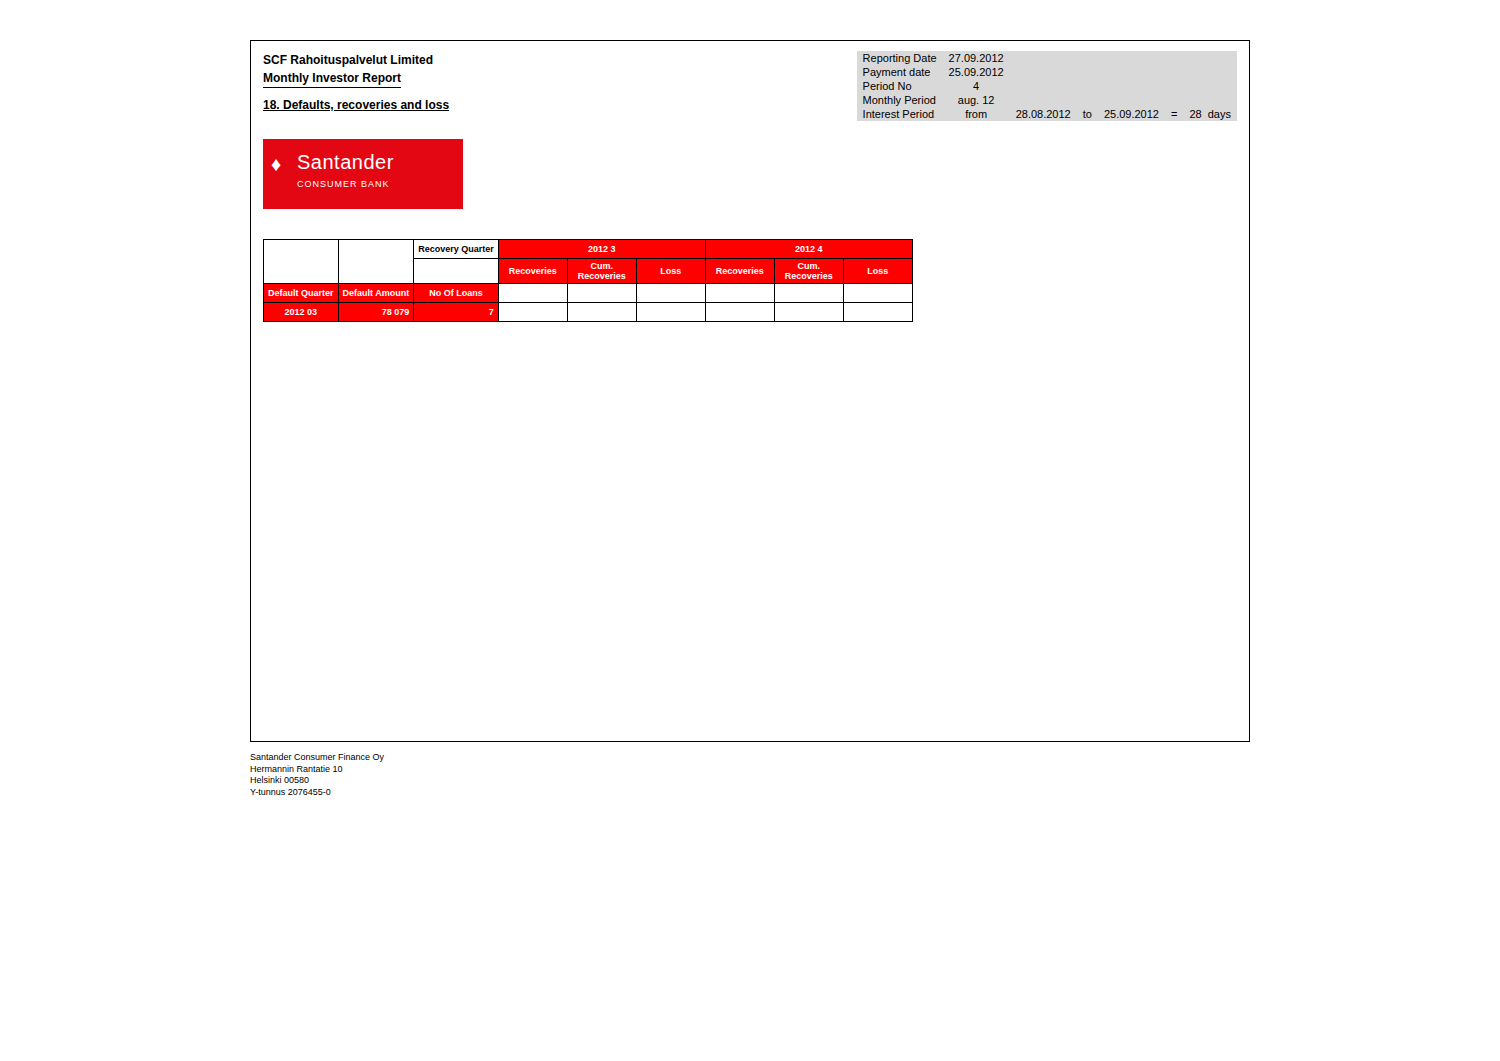SCF Rahoituspalvelut Limited
Monthly Investor Report
18. Defaults, recoveries and loss
| Reporting Date | 27.09.2012 | | | | |
| Payment date | 25.09.2012 | | | | |
| Period No | 4 | | | | |
| Monthly Period | aug. 12 | | | | |
| Interest Period | from | 28.08.2012 | to | 25.09.2012 | = | 28 days |
♦ Santander CONSUMER BANK
| | | Recovery Quarter | 2012 3 | 2012 4 |
| --- | --- | --- | --- | --- |
| | Recoveries | Cum. Recoveries | Loss | Recoveries | Cum. Recoveries | Loss |
| Default Quarter | Default Amount | No Of Loans | | | | | | |
| 2012 03 | 78 079 | 7 | | | | | | |
Santander Consumer Finance Oy
Hermannin Rantatie 10
Helsinki 00580
Y-tunnus 2076455-0